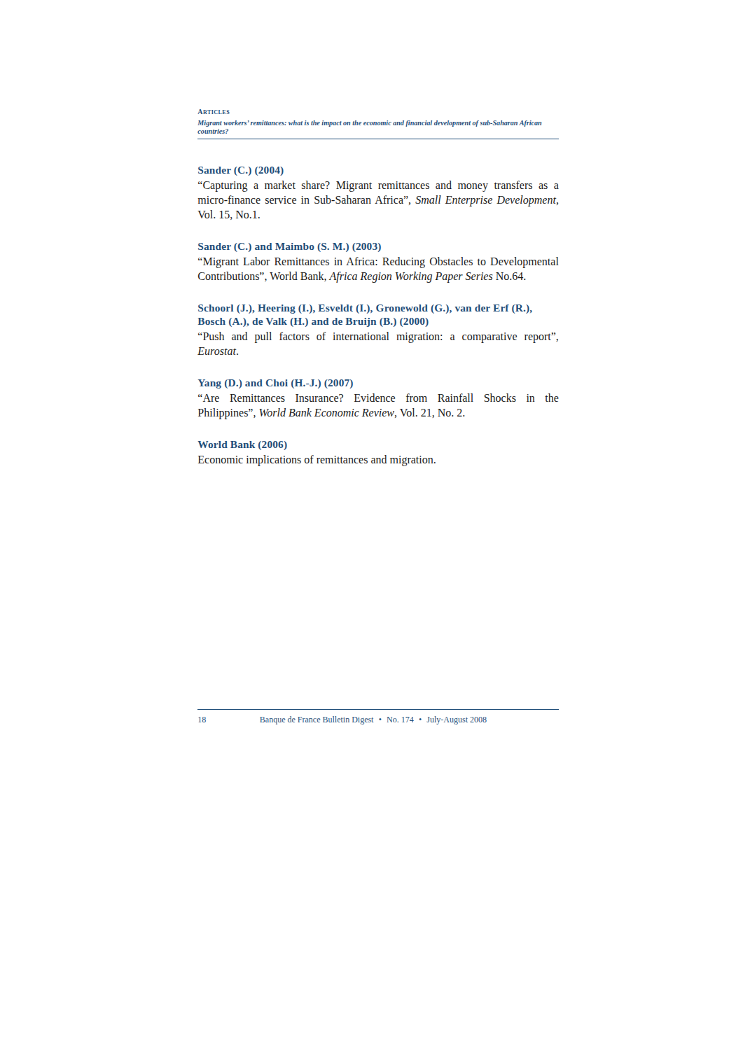Articles
Migrant workers’ remittances: what is the impact on the economic and financial development of sub-Saharan African countries?
Sander (C.) (2004)
“Capturing a market share? Migrant remittances and money transfers as a micro-finance service in Sub-Saharan Africa”, Small Enterprise Development, Vol. 15, No.1.
Sander (C.) and Maimbo (S. M.) (2003)
“Migrant Labor Remittances in Africa: Reducing Obstacles to Developmental Contributions”, World Bank, Africa Region Working Paper Series No.64.
Schoorl (J.), Heering (I.), Esveldt (I.), Gronewold (G.), van der Erf (R.), Bosch (A.), de Valk (H.) and de Bruijn (B.) (2000)
“Push and pull factors of international migration: a comparative report”, Eurostat.
Yang (D.) and Choi (H.-J.) (2007)
“Are Remittances Insurance? Evidence from Rainfall Shocks in the Philippines”, World Bank Economic Review, Vol. 21, No. 2.
World Bank (2006)
Economic implications of remittances and migration.
18 Banque de France Bulletin Digest • No. 174 • July-August 2008